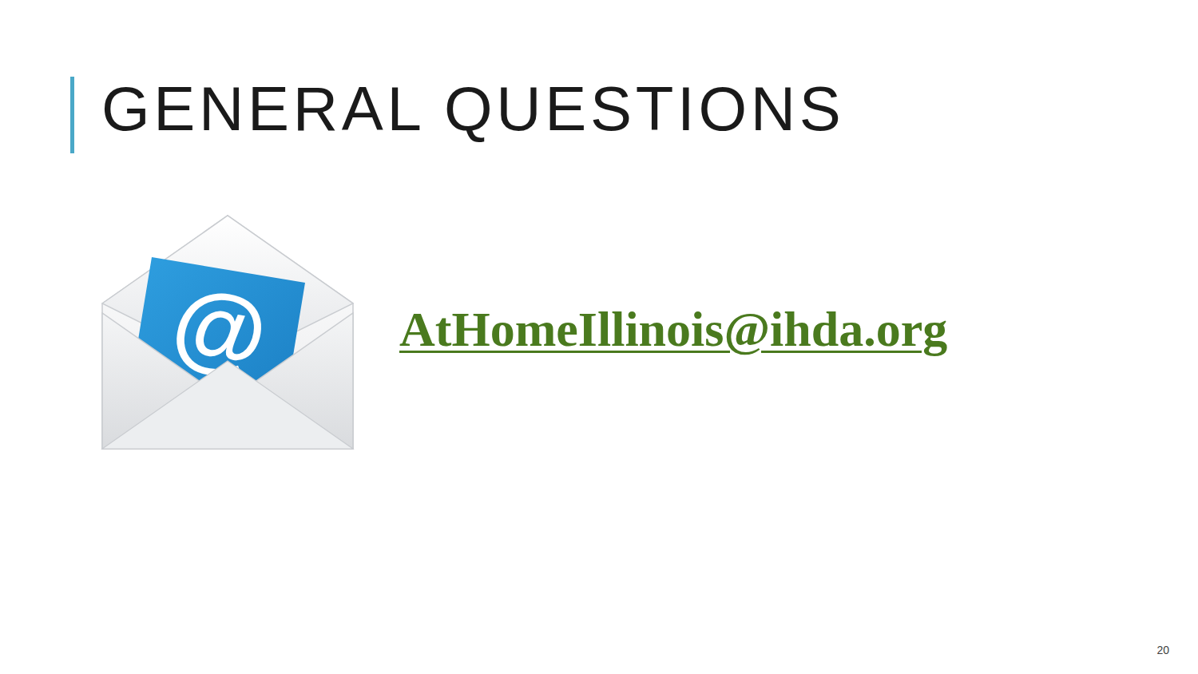General Questions
@
AtHomeIllinois@ihda.org
20